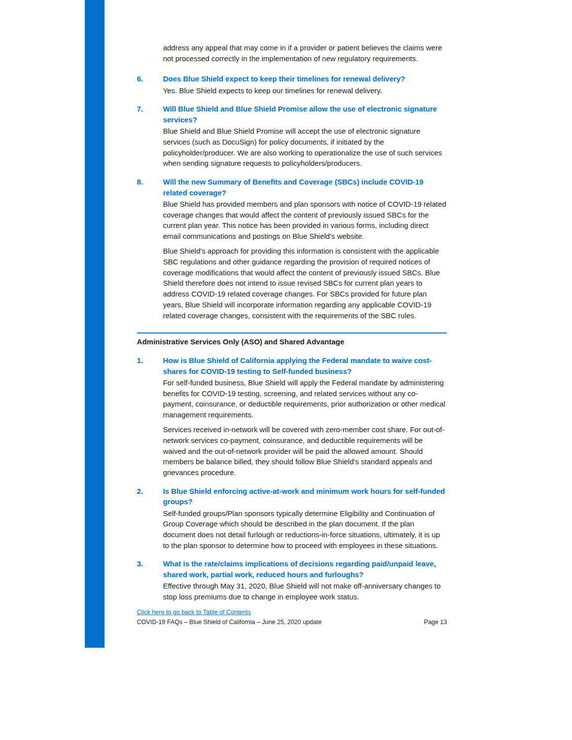address any appeal that may come in if a provider or patient believes the claims were not processed correctly in the implementation of new regulatory requirements.
6.
Does Blue Shield expect to keep their timelines for renewal delivery?
Yes. Blue Shield expects to keep our timelines for renewal delivery.
7.
Will Blue Shield and Blue Shield Promise allow the use of electronic signature services?
Blue Shield and Blue Shield Promise will accept the use of electronic signature services (such as DocuSign) for policy documents, if initiated by the policyholder/producer. We are also working to operationalize the use of such services when sending signature requests to policyholders/producers.
8.
Will the new Summary of Benefits and Coverage (SBCs) include COVID-19 related coverage?
Blue Shield has provided members and plan sponsors with notice of COVID-19 related coverage changes that would affect the content of previously issued SBCs for the current plan year. This notice has been provided in various forms, including direct email communications and postings on Blue Shield's website.
Blue Shield's approach for providing this information is consistent with the applicable SBC regulations and other guidance regarding the provision of required notices of coverage modifications that would affect the content of previously issued SBCs. Blue Shield therefore does not intend to issue revised SBCs for current plan years to address COVID-19 related coverage changes. For SBCs provided for future plan years, Blue Shield will incorporate information regarding any applicable COVID-19 related coverage changes, consistent with the requirements of the SBC rules.
Administrative Services Only (ASO) and Shared Advantage
1.
How is Blue Shield of California applying the Federal mandate to waive cost-shares for COVID-19 testing to Self-funded business?
For self-funded business, Blue Shield will apply the Federal mandate by administering benefits for COVID-19 testing, screening, and related services without any co-payment, coinsurance, or deductible requirements, prior authorization or other medical management requirements.
Services received in-network will be covered with zero-member cost share. For out-of-network services co-payment, coinsurance, and deductible requirements will be waived and the out-of-network provider will be paid the allowed amount. Should members be balance billed, they should follow Blue Shield's standard appeals and grievances procedure.
2.
Is Blue Shield enforcing active-at-work and minimum work hours for self-funded groups?
Self-funded groups/Plan sponsors typically determine Eligibility and Continuation of Group Coverage which should be described in the plan document. If the plan document does not detail furlough or reductions-in-force situations, ultimately, it is up to the plan sponsor to determine how to proceed with employees in these situations.
3.
What is the rate/claims implications of decisions regarding paid/unpaid leave, shared work, partial work, reduced hours and furloughs?
Effective through May 31, 2020, Blue Shield will not make off-anniversary changes to stop loss premiums due to change in employee work status.
Click here to go back to Table of Contents
COVID-19 FAQs – Blue Shield of California – June 25, 2020 update Page 13